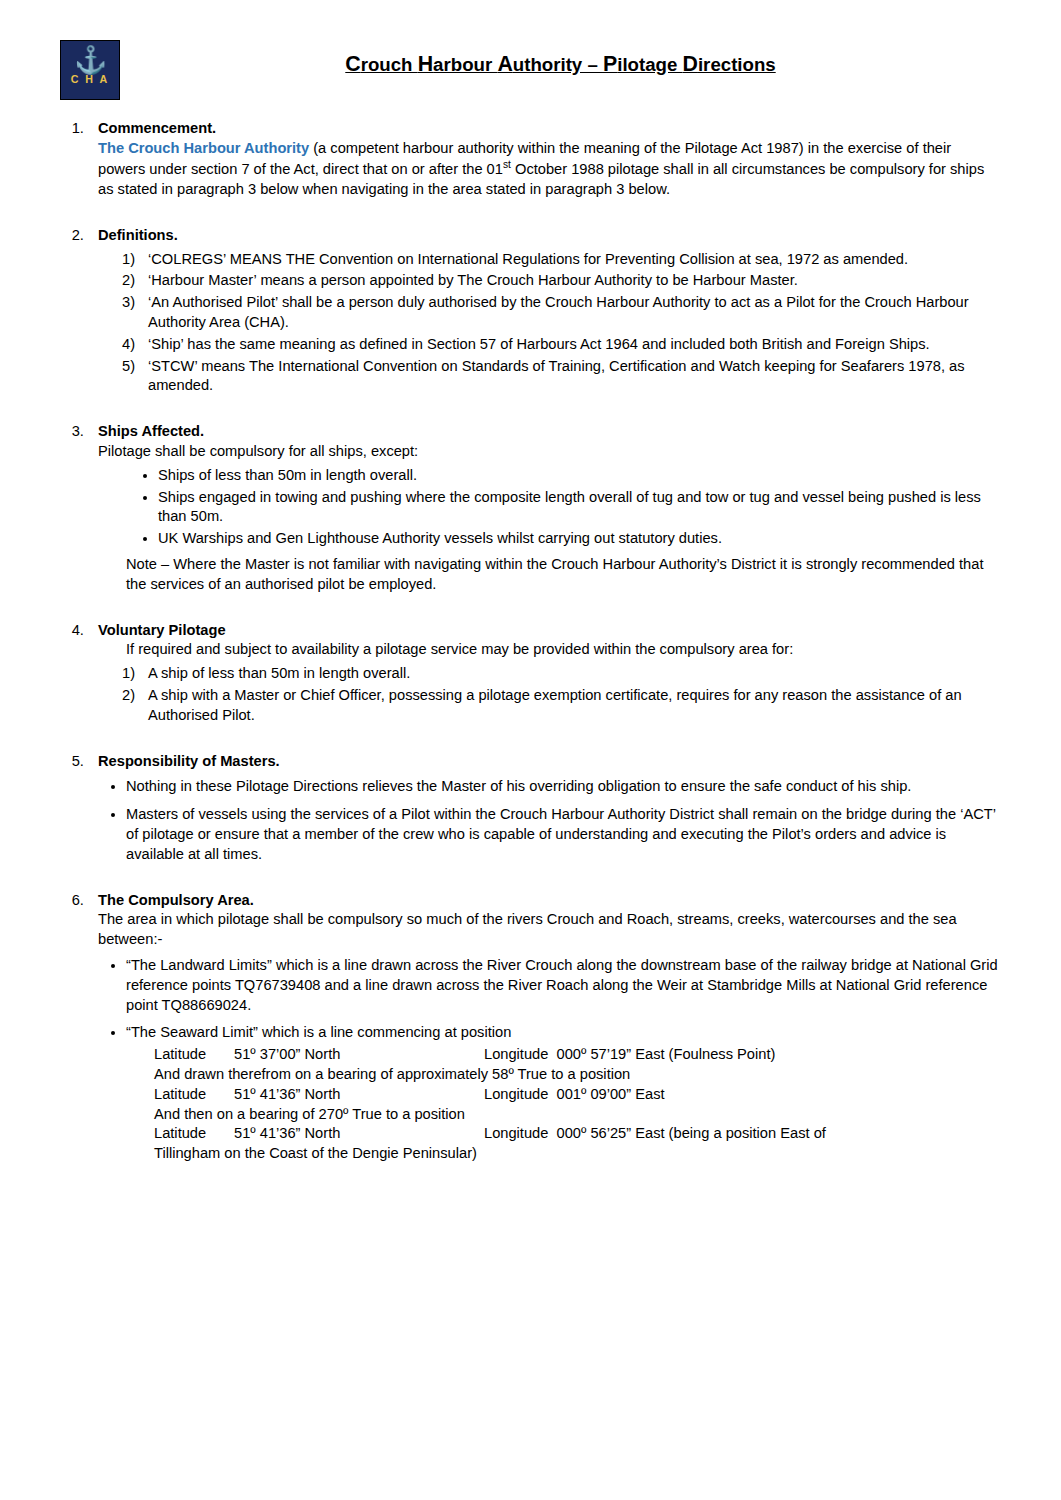⚓ C H A
Crouch Harbour Authority – Pilotage Directions
Commencement.
The Crouch Harbour Authority (a competent harbour authority within the meaning of the Pilotage Act 1987) in the exercise of their powers under section 7 of the Act, direct that on or after the 01st October 1988 pilotage shall in all circumstances be compulsory for ships as stated in paragraph 3 below when navigating in the area stated in paragraph 3 below.
Definitions.
‘COLREGS’ MEANS THE Convention on International Regulations for Preventing Collision at sea, 1972 as amended.
‘Harbour Master’ means a person appointed by The Crouch Harbour Authority to be Harbour Master.
‘An Authorised Pilot’ shall be a person duly authorised by the Crouch Harbour Authority to act as a Pilot for the Crouch Harbour Authority Area (CHA).
‘Ship’ has the same meaning as defined in Section 57 of Harbours Act 1964 and included both British and Foreign Ships.
‘STCW’ means The International Convention on Standards of Training, Certification and Watch keeping for Seafarers 1978, as amended.
Ships Affected.
Pilotage shall be compulsory for all ships, except:
Ships of less than 50m in length overall.
Ships engaged in towing and pushing where the composite length overall of tug and tow or tug and vessel being pushed is less than 50m.
UK Warships and Gen Lighthouse Authority vessels whilst carrying out statutory duties.
Note – Where the Master is not familiar with navigating within the Crouch Harbour Authority’s District it is strongly recommended that the services of an authorised pilot be employed.
Voluntary Pilotage
If required and subject to availability a pilotage service may be provided within the compulsory area for:
A ship of less than 50m in length overall.
A ship with a Master or Chief Officer, possessing a pilotage exemption certificate, requires for any reason the assistance of an Authorised Pilot.
Responsibility of Masters.
Nothing in these Pilotage Directions relieves the Master of his overriding obligation to ensure the safe conduct of his ship.
Masters of vessels using the services of a Pilot within the Crouch Harbour Authority District shall remain on the bridge during the ‘ACT’ of pilotage or ensure that a member of the crew who is capable of understanding and executing the Pilot’s orders and advice is available at all times.
The Compulsory Area.
The area in which pilotage shall be compulsory so much of the rivers Crouch and Roach, streams, creeks, watercourses and the sea between:-
“The Landward Limits” which is a line drawn across the River Crouch along the downstream base of the railway bridge at National Grid reference points TQ76739408 and a line drawn across the River Roach along the Weir at Stambridge Mills at National Grid reference point TQ88669024.
“The Seaward Limit” which is a line commencing at position
Latitude51º 37’00” North Longitude 000º 57’19” East (Foulness Point) And drawn therefrom on a bearing of approximately 58º True to a position Latitude51º 41’36” North Longitude 001º 09’00” East And then on a bearing of 270º True to a position Latitude51º 41’36” North Longitude 000º 56’25” East (being a position East of Tillingham on the Coast of the Dengie Peninsular)